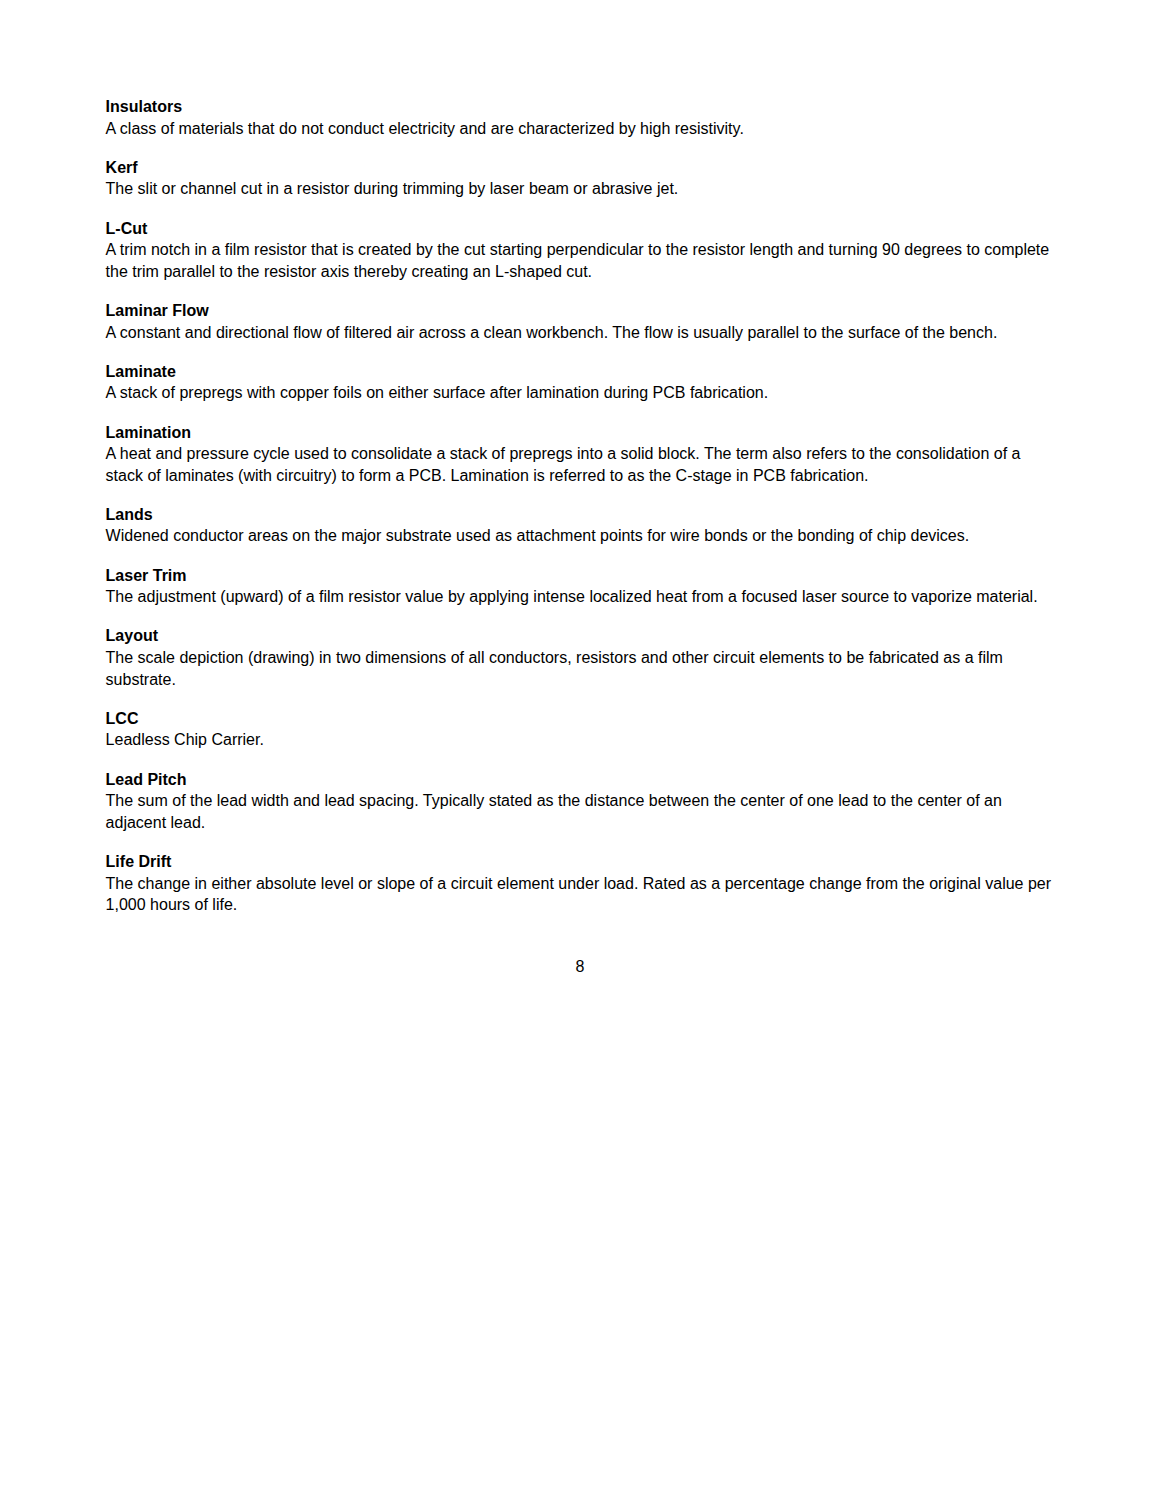Insulators
A class of materials that do not conduct electricity and are characterized by high resistivity.
Kerf
The slit or channel cut in a resistor during trimming by laser beam or abrasive jet.
L-Cut
A trim notch in a film resistor that is created by the cut starting perpendicular to the resistor length and turning 90 degrees to complete the trim parallel to the resistor axis thereby creating an L-shaped cut.
Laminar Flow
A constant and directional flow of filtered air across a clean workbench. The flow is usually parallel to the surface of the bench.
Laminate
A stack of prepregs with copper foils on either surface after lamination during PCB fabrication.
Lamination
A heat and pressure cycle used to consolidate a stack of prepregs into a solid block. The term also refers to the consolidation of a stack of laminates (with circuitry) to form a PCB. Lamination is referred to as the C-stage in PCB fabrication.
Lands
Widened conductor areas on the major substrate used as attachment points for wire bonds or the bonding of chip devices.
Laser Trim
The adjustment (upward) of a film resistor value by applying intense localized heat from a focused laser source to vaporize material.
Layout
The scale depiction (drawing) in two dimensions of all conductors, resistors and other circuit elements to be fabricated as a film substrate.
LCC
Leadless Chip Carrier.
Lead Pitch
The sum of the lead width and lead spacing. Typically stated as the distance between the center of one lead to the center of an adjacent lead.
Life Drift
The change in either absolute level or slope of a circuit element under load. Rated as a percentage change from the original value per 1,000 hours of life.
8